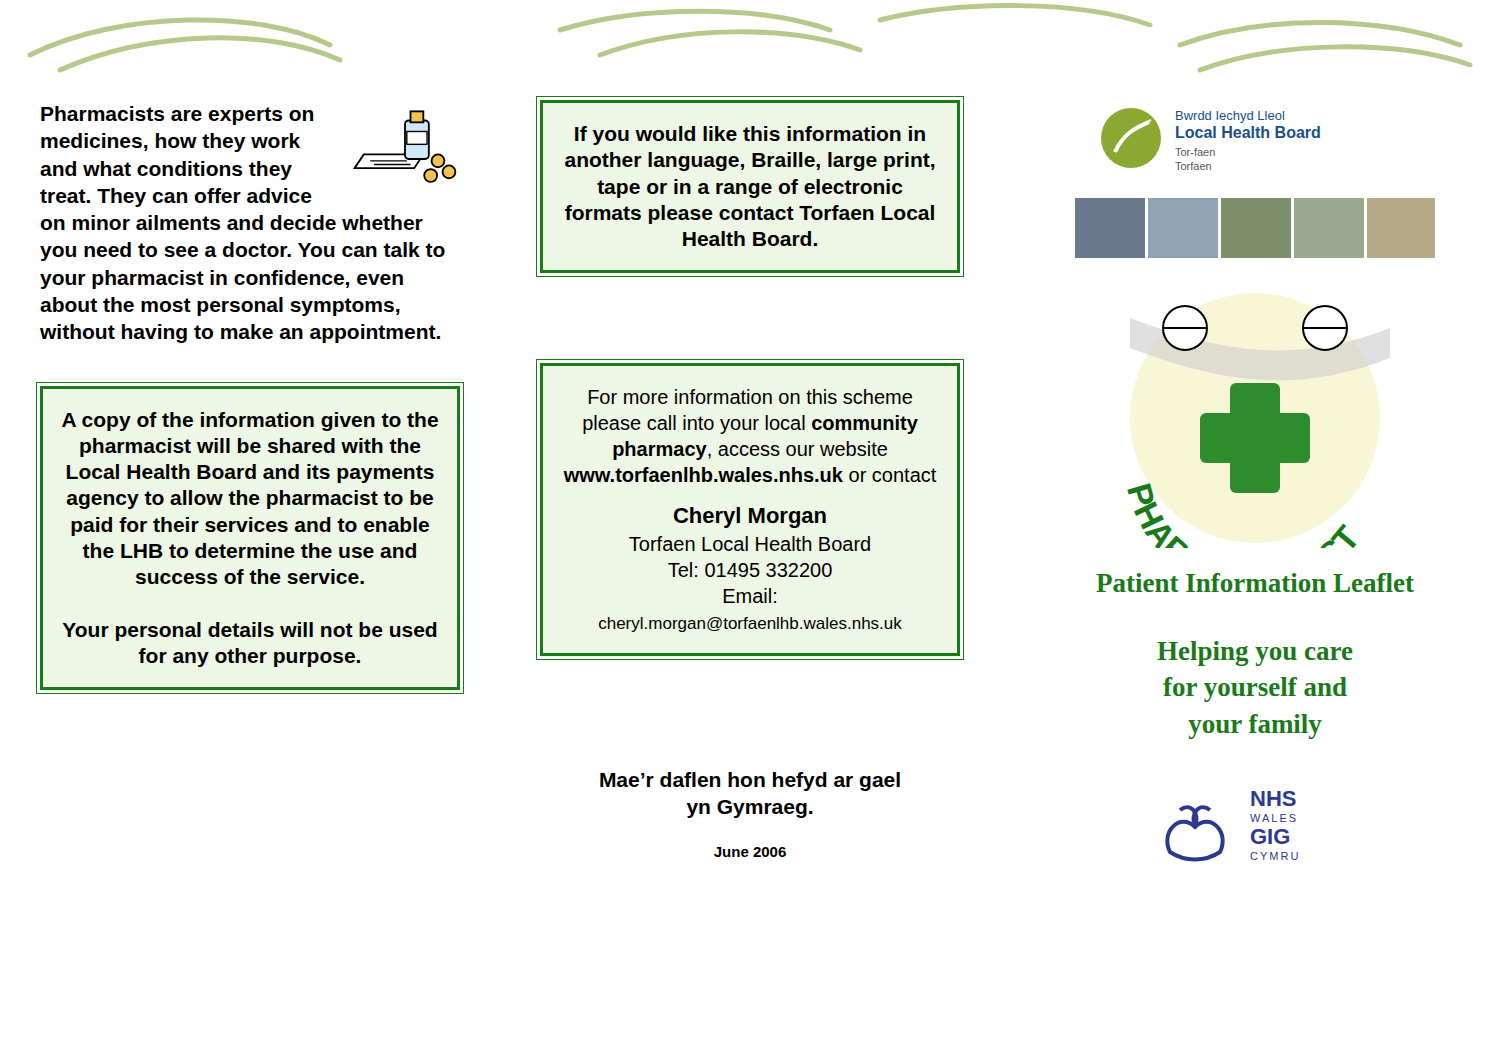Pharmacists are experts on medicines, how they work and what conditions they treat. They can offer advice on minor ailments and decide whether you need to see a doctor. You can talk to your pharmacist in confidence, even about the most personal symptoms, without having to make an appointment.
A copy of the information given to the pharmacist will be shared with the Local Health Board and its payments agency to allow the pharmacist to be paid for their services and to enable the LHB to determine the use and success of the service.
Your personal details will not be used for any other purpose.
If you would like this information in another language, Braille, large print, tape or in a range of electronic formats please contact Torfaen Local Health Board.
For more information on this scheme please call into your local community pharmacy, access our website www.torfaenlhb.wales.nhs.uk or contact Cheryl Morgan Torfaen Local Health Board
Tel: 01495 332200
Email:
cheryl.morgan@torfaenlhb.wales.nhs.uk
Mae’r daflen hon hefyd ar gael
yn Gymraeg.
June 2006
Bwrdd Iechyd Lleol Local Health Board Tor-faen Torfaen PHARMACY FIRST
Patient Information Leaflet
Helping you care
for yourself and
your family
NHS WALES GIG CYMRU